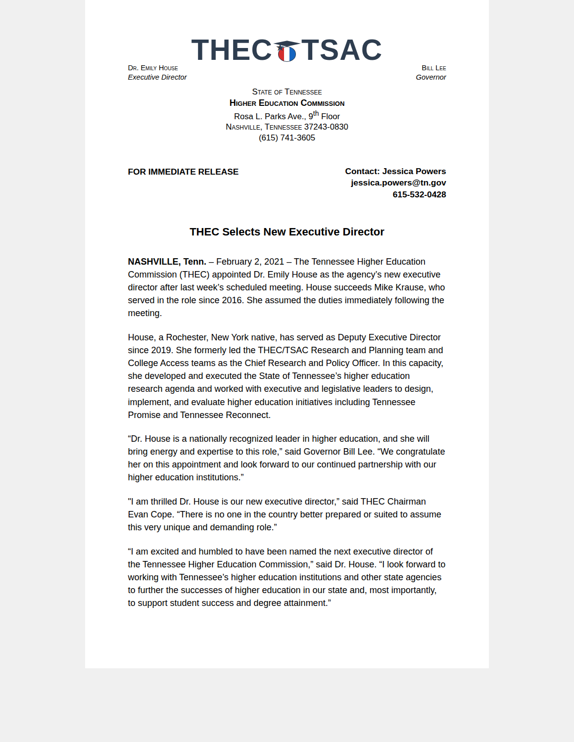THEC ★TSAC
Dr. Emily House Executive Director
Bill Lee Governor
State of Tennessee
Higher Education Commission
Rosa L. Parks Ave., 9th Floor
Nashville, Tennessee 37243-0830
(615) 741-3605
FOR IMMEDIATE RELEASE
Contact: Jessica Powers
jessica.powers@tn.gov
615-532-0428
THEC Selects New Executive Director
NASHVILLE, Tenn. – February 2, 2021 – The Tennessee Higher Education Commission (THEC) appointed Dr. Emily House as the agency’s new executive director after last week’s scheduled meeting. House succeeds Mike Krause, who served in the role since 2016. She assumed the duties immediately following the meeting.
House, a Rochester, New York native, has served as Deputy Executive Director since 2019. She formerly led the THEC/TSAC Research and Planning team and College Access teams as the Chief Research and Policy Officer. In this capacity, she developed and executed the State of Tennessee’s higher education research agenda and worked with executive and legislative leaders to design, implement, and evaluate higher education initiatives including Tennessee Promise and Tennessee Reconnect.
“Dr. House is a nationally recognized leader in higher education, and she will bring energy and expertise to this role,” said Governor Bill Lee. “We congratulate her on this appointment and look forward to our continued partnership with our higher education institutions.”
"I am thrilled Dr. House is our new executive director,” said THEC Chairman Evan Cope. “There is no one in the country better prepared or suited to assume this very unique and demanding role.”
“I am excited and humbled to have been named the next executive director of the Tennessee Higher Education Commission,” said Dr. House. “I look forward to working with Tennessee’s higher education institutions and other state agencies to further the successes of higher education in our state and, most importantly, to support student success and degree attainment.”